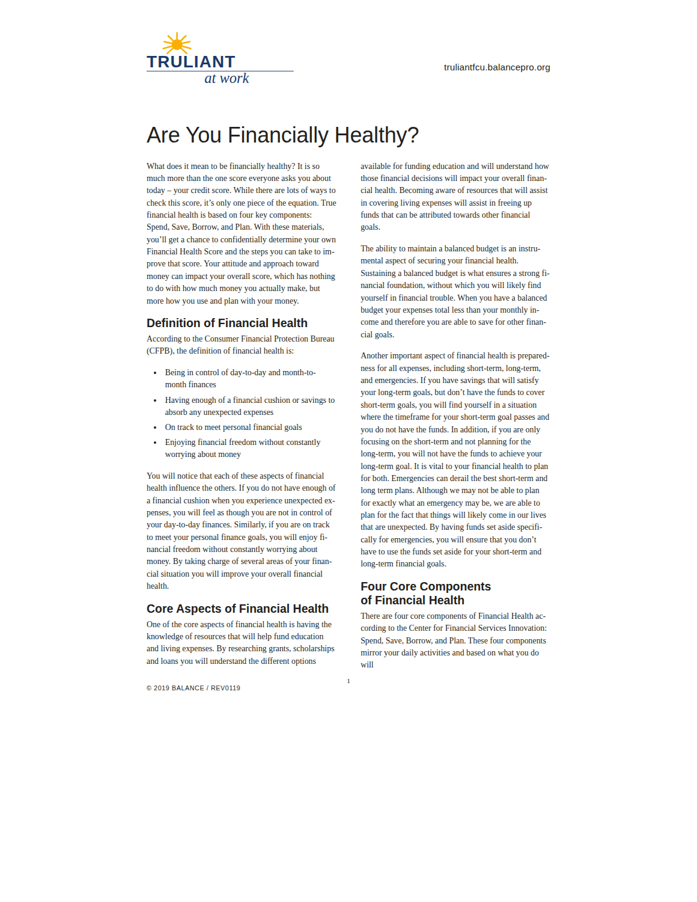TRULIANT at work
truliantfcu.balancepro.org
Are You Financially Healthy?
What does it mean to be financially healthy? It is so much more than the one score everyone asks you about today – your credit score. While there are lots of ways to check this score, it’s only one piece of the equation. True financial health is based on four key components: Spend, Save, Borrow, and Plan. With these materials, you’ll get a chance to confidentially determine your own Financial Health Score and the steps you can take to improve that score. Your attitude and approach toward money can impact your overall score, which has nothing to do with how much money you actually make, but more how you use and plan with your money.
Definition of Financial Health
According to the Consumer Financial Protection Bureau (CFPB), the definition of financial health is:
Being in control of day-to-day and month-to-month finances
Having enough of a financial cushion or savings to absorb any unexpected expenses
On track to meet personal financial goals
Enjoying financial freedom without constantly worrying about money
You will notice that each of these aspects of financial health influence the others. If you do not have enough of a financial cushion when you experience unexpected expenses, you will feel as though you are not in control of your day-to-day finances. Similarly, if you are on track to meet your personal finance goals, you will enjoy financial freedom without constantly worrying about money. By taking charge of several areas of your financial situation you will improve your overall financial health.
Core Aspects of Financial Health
One of the core aspects of financial health is having the knowledge of resources that will help fund education and living expenses. By researching grants, scholarships and loans you will understand the different options available for funding education and will understand how those financial decisions will impact your overall financial health. Becoming aware of resources that will assist in covering living expenses will assist in freeing up funds that can be attributed towards other financial goals.
The ability to maintain a balanced budget is an instrumental aspect of securing your financial health. Sustaining a balanced budget is what ensures a strong financial foundation, without which you will likely find yourself in financial trouble. When you have a balanced budget your expenses total less than your monthly income and therefore you are able to save for other financial goals.
Another important aspect of financial health is preparedness for all expenses, including short-term, long-term, and emergencies. If you have savings that will satisfy your long-term goals, but don’t have the funds to cover short-term goals, you will find yourself in a situation where the timeframe for your short-term goal passes and you do not have the funds. In addition, if you are only focusing on the short-term and not planning for the long-term, you will not have the funds to achieve your long-term goal. It is vital to your financial health to plan for both. Emergencies can derail the best short-term and long term plans. Although we may not be able to plan for exactly what an emergency may be, we are able to plan for the fact that things will likely come in our lives that are unexpected. By having funds set aside specifically for emergencies, you will ensure that you don’t have to use the funds set aside for your short-term and long-term financial goals.
Four Core Components
of Financial Health
There are four core components of Financial Health according to the Center for Financial Services Innovation: Spend, Save, Borrow, and Plan. These four components mirror your daily activities and based on what you do will
1
© 2019 BALANCE / REV0119